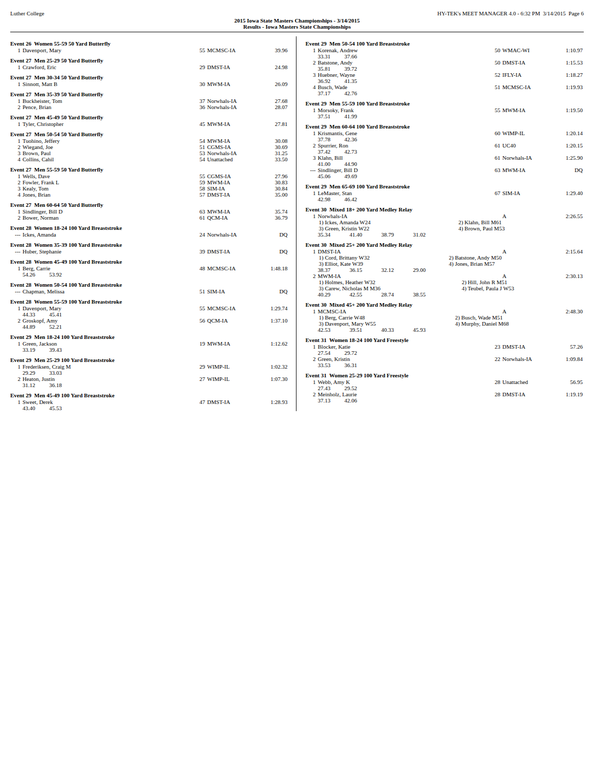Luther College
HY-TEK's MEET MANAGER 4.0 - 6:32 PM 3/14/2015 Page 6
2015 Iowa State Masters Championships - 3/14/2015
Results - Iowa Masters State Championships
Event 26 Women 55-59 50 Yard Butterfly
| 1 | Davenport, Mary | 55 | MCMSC-IA | 39.96 |
Event 27 Men 25-29 50 Yard Butterfly
| 1 | Crawford, Eric | 29 | DMST-IA | 24.98 |
Event 27 Men 30-34 50 Yard Butterfly
| 1 | Sinnott, Matt B | 30 | MWM-IA | 26.09 |
Event 27 Men 35-39 50 Yard Butterfly
| 1 | Buckheister, Tom | 37 | Norwhals-IA | 27.68 |
| 2 | Pence, Brian | 36 | Norwhals-IA | 28.07 |
Event 27 Men 45-49 50 Yard Butterfly
| 1 | Tyler, Christopher | 45 | MWM-IA | 27.81 |
Event 27 Men 50-54 50 Yard Butterfly
| 1 | Tuohino, Jeffery | 54 | MWM-IA | 30.08 |
| 2 | Wiegand, Joe | 51 | CGMS-IA | 30.69 |
| 3 | Brown, Paul | 53 | Norwhals-IA | 31.25 |
| 4 | Collins, Cahil | 54 | Unattached | 33.50 |
Event 27 Men 55-59 50 Yard Butterfly
| 1 | Wells, Dave | 55 | CGMS-IA | 27.96 |
| 2 | Fowler, Frank L | 59 | MWM-IA | 30.83 |
| 3 | Kealy, Tom | 58 | SIM-IA | 30.84 |
| 4 | Jones, Brian | 57 | DMST-IA | 35.00 |
Event 27 Men 60-64 50 Yard Butterfly
| 1 | Sindlinger, Bill D | 63 | MWM-IA | 35.74 |
| 2 | Bower, Norman | 61 | QCM-IA | 36.79 |
Event 28 Women 18-24 100 Yard Breaststroke
| --- | Ickes, Amanda | 24 | Norwhals-IA | DQ |
Event 28 Women 35-39 100 Yard Breaststroke
| --- | Huber, Stephanie | 39 | DMST-IA | DQ |
Event 28 Women 45-49 100 Yard Breaststroke
| 1 | Berg, Carrie | 48 | MCMSC-IA | 1:48.18 |
| | 54.26 53.92 |
Event 28 Women 50-54 100 Yard Breaststroke
| --- | Chapman, Melissa | 51 | SIM-IA | DQ |
Event 28 Women 55-59 100 Yard Breaststroke
| 1 | Davenport, Mary | 55 | MCMSC-IA | 1:29.74 |
| | 44.33 45.41 |
| 2 | Groskopf, Amy | 56 | QCM-IA | 1:37.10 |
| | 44.89 52.21 |
Event 29 Men 18-24 100 Yard Breaststroke
| 1 | Green, Jackson | 19 | MWM-IA | 1:12.62 |
| | 33.19 39.43 |
Event 29 Men 25-29 100 Yard Breaststroke
| 1 | Frederiksen, Craig M | 29 | WIMP-IL | 1:02.32 |
| | 29.29 33.03 |
| 2 | Heaton, Justin | 27 | WIMP-IL | 1:07.30 |
| | 31.12 36.18 |
Event 29 Men 45-49 100 Yard Breaststroke
| 1 | Sweet, Derek | 47 | DMST-IA | 1:28.93 |
| | 43.40 45.53 |
Event 29 Men 50-54 100 Yard Breaststroke
| 1 | Korenak, Andrew | 50 | WMAC-WI | 1:10.97 |
| | 33.31 37.66 |
| 2 | Batstone, Andy | 50 | DMST-IA | 1:15.53 |
| | 35.81 39.72 |
| 3 | Huebner, Wayne | 52 | IFLY-IA | 1:18.27 |
| | 36.92 41.35 |
| 4 | Busch, Wade | 51 | MCMSC-IA | 1:19.93 |
| | 37.17 42.76 |
Event 29 Men 55-59 100 Yard Breaststroke
| 1 | Morsoky, Frank | 55 | MWM-IA | 1:19.50 |
| | 37.51 41.99 |
Event 29 Men 60-64 100 Yard Breaststroke
| 1 | Krismantis, Gene | 60 | WIMP-IL | 1:20.14 |
| | 37.78 42.36 |
| 2 | Spurrier, Ron | 61 | UC40 | 1:20.15 |
| | 37.42 42.73 |
| 3 | Klahn, Bill | 61 | Norwhals-IA | 1:25.90 |
| | 41.00 44.90 |
| --- | Sindlinger, Bill D | 63 | MWM-IA | DQ |
| | 45.06 49.69 |
Event 29 Men 65-69 100 Yard Breaststroke
| 1 | LeMaster, Stan | 67 | SIM-IA | 1:29.40 |
| | 42.98 46.42 |
Event 30 Mixed 18+ 200 Yard Medley Relay
| 1 | Norwhals-IA | | A | 2:26.55 |
| | / 1) Ickes, Amanda W24 / 2) Klahn, Bill M61 / / 3) Green, Kristin W22 / 4) Brown, Paul M53 / |
| | 35.34 41.40 38.79 31.02 |
Event 30 Mixed 25+ 200 Yard Medley Relay
| 1 | DMST-IA | | A | 2:15.64 |
| | / 1) Cord, Brittany W32 / 2) Batstone, Andy M50 / / 3) Elliot, Kate W39 / 4) Jones, Brian M57 / |
| | 38.37 36.15 32.12 29.00 |
| 2 | MWM-IA | | A | 2:30.13 |
| | / 1) Holmes, Heather W32 / 2) Hill, John R M51 / / 3) Carew, Nicholas M M36 / 4) Teubel, Paula J W53 / |
| | 40.29 42.55 28.74 38.55 |
Event 30 Mixed 45+ 200 Yard Medley Relay
| 1 | MCMSC-IA | | A | 2:48.30 |
| | / 1) Berg, Carrie W48 / 2) Busch, Wade M51 / / 3) Davenport, Mary W55 / 4) Murphy, Daniel M68 / |
| | 42.53 39.51 40.33 45.93 |
Event 31 Women 18-24 100 Yard Freestyle
| 1 | Blocker, Katie | 23 | DMST-IA | 57.26 |
| | 27.54 29.72 |
| 2 | Green, Kristin | 22 | Norwhals-IA | 1:09.84 |
| | 33.53 36.31 |
Event 31 Women 25-29 100 Yard Freestyle
| 1 | Webb, Amy K | 28 | Unattached | 56.95 |
| | 27.43 29.52 |
| 2 | Meinholz, Laurie | 28 | DMST-IA | 1:19.19 |
| | 37.13 42.06 |